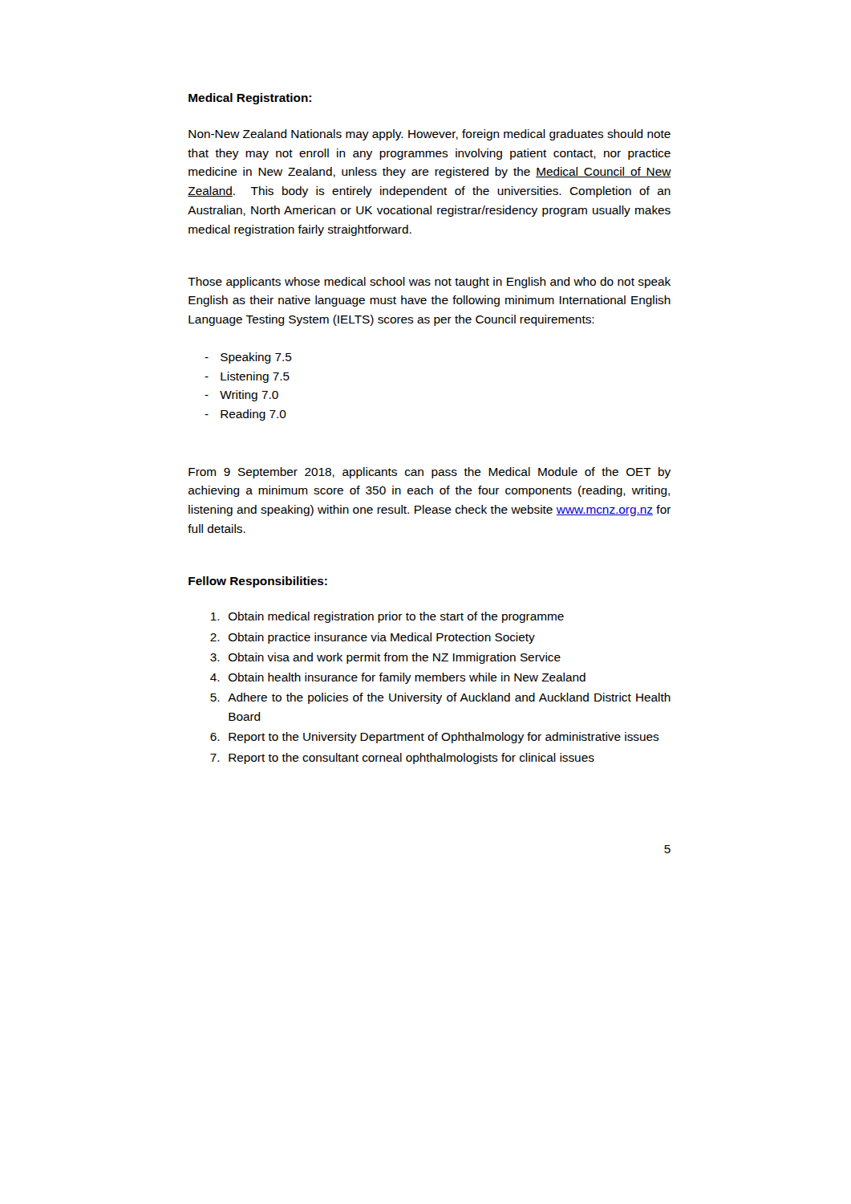Medical Registration:
Non-New Zealand Nationals may apply. However, foreign medical graduates should note that they may not enroll in any programmes involving patient contact, nor practice medicine in New Zealand, unless they are registered by the Medical Council of New Zealand. This body is entirely independent of the universities. Completion of an Australian, North American or UK vocational registrar/residency program usually makes medical registration fairly straightforward.
Those applicants whose medical school was not taught in English and who do not speak English as their native language must have the following minimum International English Language Testing System (IELTS) scores as per the Council requirements:
Speaking 7.5
Listening 7.5
Writing 7.0
Reading 7.0
From 9 September 2018, applicants can pass the Medical Module of the OET by achieving a minimum score of 350 in each of the four components (reading, writing, listening and speaking) within one result. Please check the website www.mcnz.org.nz for full details.
Fellow Responsibilities:
Obtain medical registration prior to the start of the programme
Obtain practice insurance via Medical Protection Society
Obtain visa and work permit from the NZ Immigration Service
Obtain health insurance for family members while in New Zealand
Adhere to the policies of the University of Auckland and Auckland District Health Board
Report to the University Department of Ophthalmology for administrative issues
Report to the consultant corneal ophthalmologists for clinical issues
5